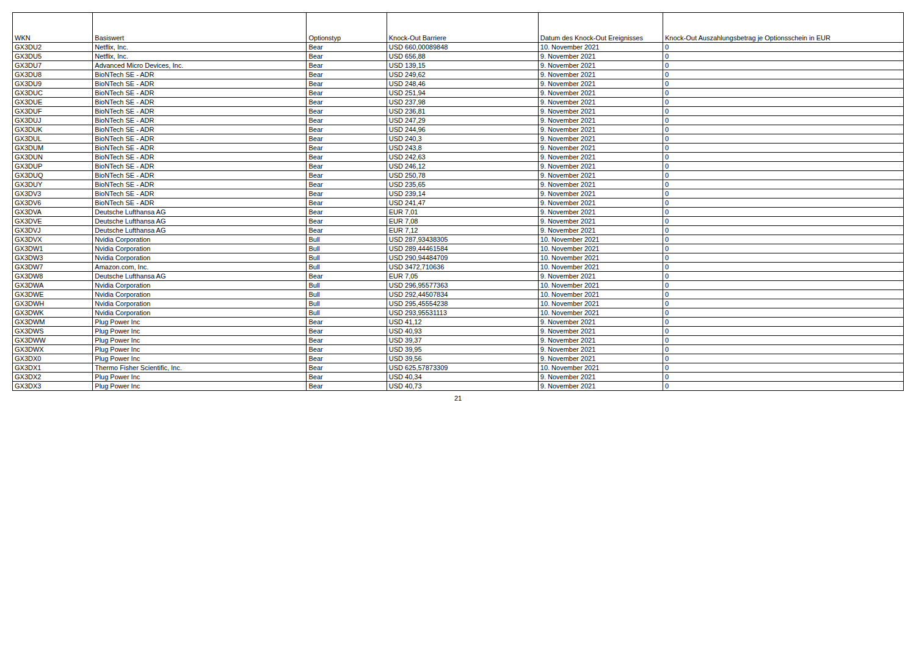| WKN | Basiswert | Optionstyp | Knock-Out Barriere | Datum des Knock-Out Ereignisses | Knock-Out Auszahlungsbetrag je Optionsschein in EUR |
| --- | --- | --- | --- | --- | --- |
| GX3DU2 | Netflix, Inc. | Bear | USD 660,00089848 | 10. November 2021 | 0 |
| GX3DU5 | Netflix, Inc. | Bear | USD 656,88 | 9. November 2021 | 0 |
| GX3DU7 | Advanced Micro Devices, Inc. | Bear | USD 139,15 | 9. November 2021 | 0 |
| GX3DU8 | BioNTech SE - ADR | Bear | USD 249,62 | 9. November 2021 | 0 |
| GX3DU9 | BioNTech SE - ADR | Bear | USD 248,46 | 9. November 2021 | 0 |
| GX3DUC | BioNTech SE - ADR | Bear | USD 251,94 | 9. November 2021 | 0 |
| GX3DUE | BioNTech SE - ADR | Bear | USD 237,98 | 9. November 2021 | 0 |
| GX3DUF | BioNTech SE - ADR | Bear | USD 236,81 | 9. November 2021 | 0 |
| GX3DUJ | BioNTech SE - ADR | Bear | USD 247,29 | 9. November 2021 | 0 |
| GX3DUK | BioNTech SE - ADR | Bear | USD 244,96 | 9. November 2021 | 0 |
| GX3DUL | BioNTech SE - ADR | Bear | USD 240,3 | 9. November 2021 | 0 |
| GX3DUM | BioNTech SE - ADR | Bear | USD 243,8 | 9. November 2021 | 0 |
| GX3DUN | BioNTech SE - ADR | Bear | USD 242,63 | 9. November 2021 | 0 |
| GX3DUP | BioNTech SE - ADR | Bear | USD 246,12 | 9. November 2021 | 0 |
| GX3DUQ | BioNTech SE - ADR | Bear | USD 250,78 | 9. November 2021 | 0 |
| GX3DUY | BioNTech SE - ADR | Bear | USD 235,65 | 9. November 2021 | 0 |
| GX3DV3 | BioNTech SE - ADR | Bear | USD 239,14 | 9. November 2021 | 0 |
| GX3DV6 | BioNTech SE - ADR | Bear | USD 241,47 | 9. November 2021 | 0 |
| GX3DVA | Deutsche Lufthansa AG | Bear | EUR 7,01 | 9. November 2021 | 0 |
| GX3DVE | Deutsche Lufthansa AG | Bear | EUR 7,08 | 9. November 2021 | 0 |
| GX3DVJ | Deutsche Lufthansa AG | Bear | EUR 7,12 | 9. November 2021 | 0 |
| GX3DVX | Nvidia Corporation | Bull | USD 287,93438305 | 10. November 2021 | 0 |
| GX3DW1 | Nvidia Corporation | Bull | USD 289,44461584 | 10. November 2021 | 0 |
| GX3DW3 | Nvidia Corporation | Bull | USD 290,94484709 | 10. November 2021 | 0 |
| GX3DW7 | Amazon.com, Inc. | Bull | USD 3472,710636 | 10. November 2021 | 0 |
| GX3DW8 | Deutsche Lufthansa AG | Bear | EUR 7,05 | 9. November 2021 | 0 |
| GX3DWA | Nvidia Corporation | Bull | USD 296,95577363 | 10. November 2021 | 0 |
| GX3DWE | Nvidia Corporation | Bull | USD 292,44507834 | 10. November 2021 | 0 |
| GX3DWH | Nvidia Corporation | Bull | USD 295,45554238 | 10. November 2021 | 0 |
| GX3DWK | Nvidia Corporation | Bull | USD 293,95531113 | 10. November 2021 | 0 |
| GX3DWM | Plug Power Inc | Bear | USD 41,12 | 9. November 2021 | 0 |
| GX3DWS | Plug Power Inc | Bear | USD 40,93 | 9. November 2021 | 0 |
| GX3DWW | Plug Power Inc | Bear | USD 39,37 | 9. November 2021 | 0 |
| GX3DWX | Plug Power Inc | Bear | USD 39,95 | 9. November 2021 | 0 |
| GX3DX0 | Plug Power Inc | Bear | USD 39,56 | 9. November 2021 | 0 |
| GX3DX1 | Thermo Fisher Scientific, Inc. | Bear | USD 625,57873309 | 10. November 2021 | 0 |
| GX3DX2 | Plug Power Inc | Bear | USD 40,34 | 9. November 2021 | 0 |
| GX3DX3 | Plug Power Inc | Bear | USD 40,73 | 9. November 2021 | 0 |
21